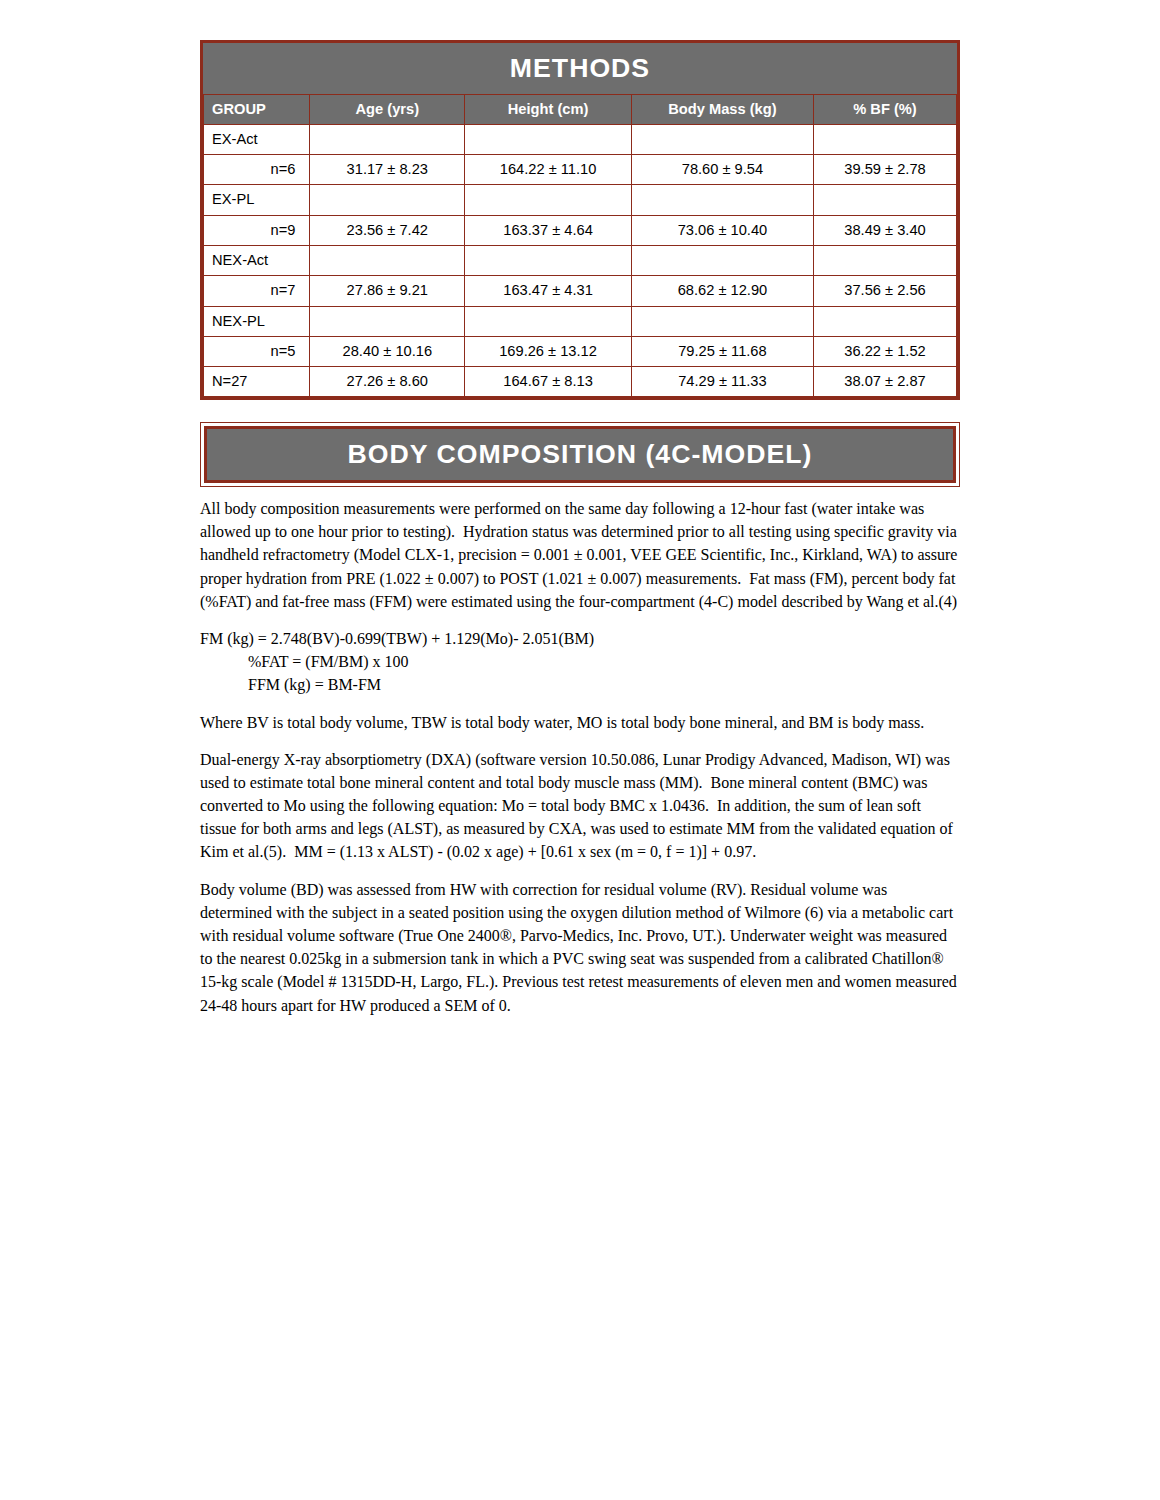METHODS
| GROUP | Age (yrs) | Height (cm) | Body Mass (kg) | % BF (%) |
| --- | --- | --- | --- | --- |
| EX-Act | | | | |
| n=6 | 31.17 ± 8.23 | 164.22 ± 11.10 | 78.60 ± 9.54 | 39.59 ± 2.78 |
| EX-PL | | | | |
| n=9 | 23.56 ± 7.42 | 163.37 ± 4.64 | 73.06 ± 10.40 | 38.49 ± 3.40 |
| NEX-Act | | | | |
| n=7 | 27.86 ± 9.21 | 163.47 ± 4.31 | 68.62 ± 12.90 | 37.56 ± 2.56 |
| NEX-PL | | | | |
| n=5 | 28.40 ± 10.16 | 169.26 ± 13.12 | 79.25 ± 11.68 | 36.22 ± 1.52 |
| N=27 | 27.26 ± 8.60 | 164.67 ± 8.13 | 74.29 ± 11.33 | 38.07 ± 2.87 |
BODY COMPOSITION (4C-MODEL)
All body composition measurements were performed on the same day following a 12-hour fast (water intake was allowed up to one hour prior to testing). Hydration status was determined prior to all testing using specific gravity via handheld refractometry (Model CLX-1, precision = 0.001 ± 0.001, VEE GEE Scientific, Inc., Kirkland, WA) to assure proper hydration from PRE (1.022 ± 0.007) to POST (1.021 ± 0.007) measurements. Fat mass (FM), percent body fat (%FAT) and fat-free mass (FFM) were estimated using the four-compartment (4-C) model described by Wang et al.(4)
FM (kg) = 2.748(BV)-0.699(TBW) + 1.129(Mo)- 2.051(BM)
%FAT = (FM/BM) x 100
FFM (kg) = BM-FM
Where BV is total body volume, TBW is total body water, MO is total body bone mineral, and BM is body mass.
Dual-energy X-ray absorptiometry (DXA) (software version 10.50.086, Lunar Prodigy Advanced, Madison, WI) was used to estimate total bone mineral content and total body muscle mass (MM). Bone mineral content (BMC) was converted to Mo using the following equation: Mo = total body BMC x 1.0436. In addition, the sum of lean soft tissue for both arms and legs (ALST), as measured by CXA, was used to estimate MM from the validated equation of Kim et al.(5). MM = (1.13 x ALST) - (0.02 x age) + [0.61 x sex (m = 0, f = 1)] + 0.97.
Body volume (BD) was assessed from HW with correction for residual volume (RV). Residual volume was determined with the subject in a seated position using the oxygen dilution method of Wilmore (6) via a metabolic cart with residual volume software (True One 2400®, Parvo-Medics, Inc. Provo, UT.). Underwater weight was measured to the nearest 0.025kg in a submersion tank in which a PVC swing seat was suspended from a calibrated Chatillon® 15-kg scale (Model # 1315DD-H, Largo, FL.). Previous test retest measurements of eleven men and women measured 24-48 hours apart for HW produced a SEM of 0.